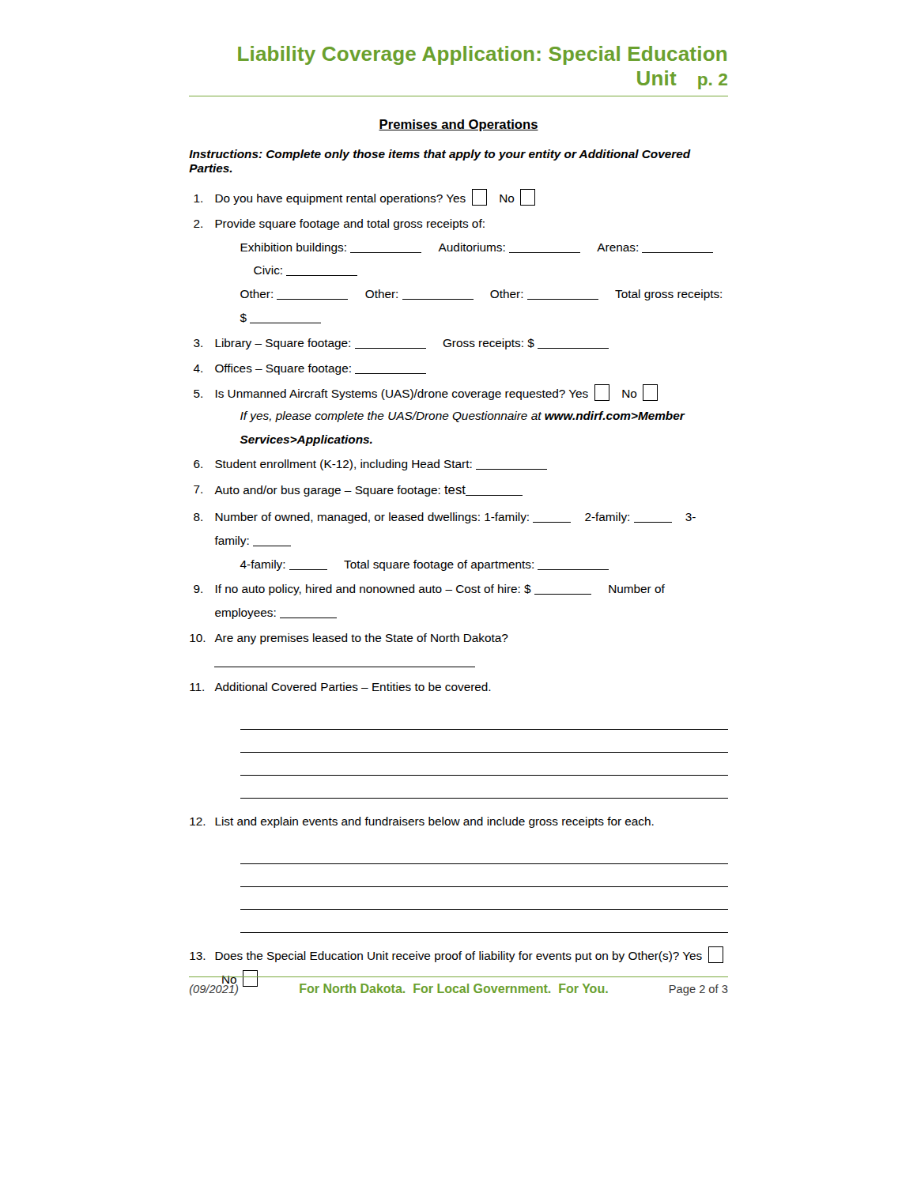Liability Coverage Application: Special Education Unit
p. 2
Premises and Operations
Instructions: Complete only those items that apply to your entity or Additional Covered Parties.
Do you have equipment rental operations? Yes No
Provide square footage and total gross receipts of: Exhibition buildings: Auditoriums: Arenas: Civic: Other: Other: Other: Total gross receipts: $
Library – Square footage: Gross receipts: $
Offices – Square footage:
Is Unmanned Aircraft Systems (UAS)/drone coverage requested? Yes No If yes, please complete the UAS/Drone Questionnaire at www.ndirf.com>Member Services>Applications.
Student enrollment (K-12), including Head Start:
Auto and/or bus garage – Square footage: test
Number of owned, managed, or leased dwellings: 1-family: 2-family: 3-family: 4-family: Total square footage of apartments:
If no auto policy, hired and nonowned auto – Cost of hire: $ Number of employees:
Are any premises leased to the State of North Dakota?
Additional Covered Parties – Entities to be covered.
List and explain events and fundraisers below and include gross receipts for each.
Does the Special Education Unit receive proof of liability for events put on by Other(s)? Yes No
(09/2021)
For North Dakota. For Local Government. For You.
Page 2 of 3